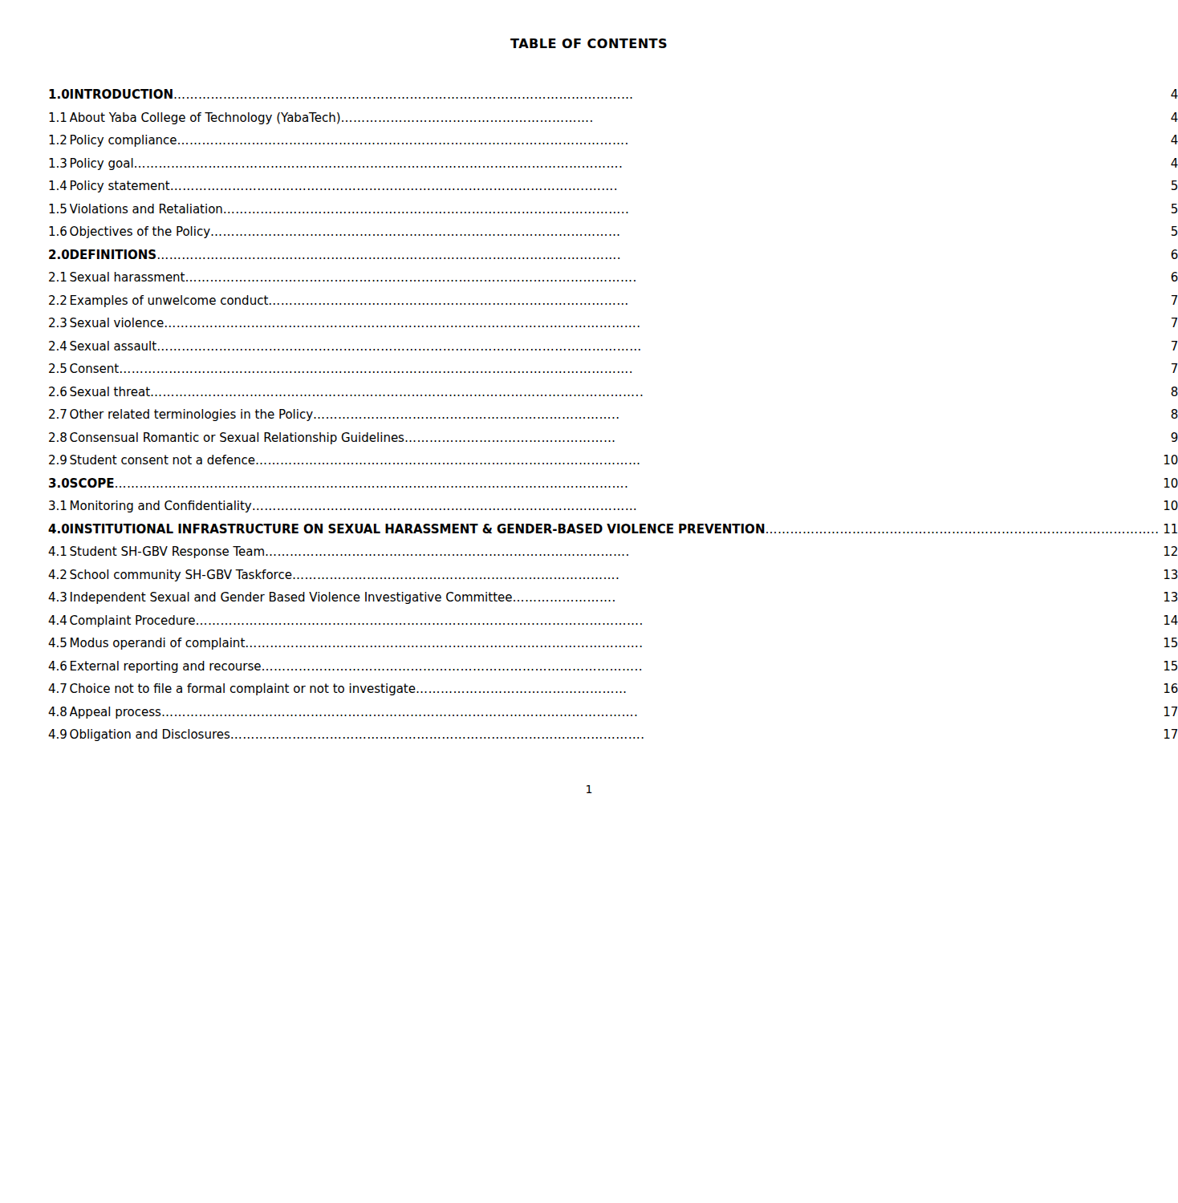TABLE OF CONTENTS
| 1.0 | INTRODUCTION ………………………………………………………………………………………………… | 4 |
| 1.1 | About Yaba College of Technology (YabaTech) ……………………………………………………. | 4 |
| 1.2 | Policy compliance ………………………………………………………………………………………………. | 4 |
| 1.3 | Policy goal ………………………………………………………………………………………………………. | 4 |
| 1.4 | Policy statement ………………………………………………………………………………………..……. | 5 |
| 1.5 | Violations and Retaliation …………………………………………………………………………………….. | 5 |
| 1.6 | Objectives of the Policy ……………………………………………………………………………………… | 5 |
| 2.0 | DEFINITIONS …………………………………………………………………………………………………. | 6 |
| 2.1 | Sexual harassment ………………………………………………………………………………………………. | 6 |
| 2.2 | Examples of unwelcome conduct …………………………………………………………………………… | 7 |
| 2.3 | Sexual violence ……………………………………………………………………………………………………. | 7 |
| 2.4 | Sexual assault ……………………………………………………………………………………………………… | 7 |
| 2.5 | Consent ……………………………………………………………………………………………………………. | 7 |
| 2.6 | Sexual threat ……………………………………………………………………………………………………….. | 8 |
| 2.7 | Other related terminologies in the Policy ……………………………………………………………….. | 8 |
| 2.8 | Consensual Romantic or Sexual Relationship Guidelines …………………………………………… | 9 |
| 2.9 | Student consent not a defence ………………………………………………………………………………… | 10 |
| 3.0 | SCOPE ……………………………………………………………………………………………………………. | 10 |
| 3.1 | Monitoring and Confidentiality ………………………………………………………………………………… | 10 |
| 4.0 | INSTITUTIONAL INFRASTRUCTURE ON SEXUAL HARASSMENT & GENDER-BASED VIOLENCE PREVENTION ………………………………………………………………………………….. 11 |
| 4.1 | Student SH-GBV Response Team ……………………………………………………………………………. | 12 |
| 4.2 | School community SH-GBV Taskforce ……………………………………………………………………. | 13 |
| 4.3 | Independent Sexual and Gender Based Violence Investigative Committee ……………………. | 13 |
| 4.4 | Complaint Procedure ………………………………………………………………………..……………………. | 14 |
| 4.5 | Modus operandi of complaint …………………………………………..………………………………………. | 15 |
| 4.6 | External reporting and recourse ……………………………………………………………………………….. | 15 |
| 4.7 | Choice not to file a formal complaint or not to investigate …………………………………………… | 16 |
| 4.8 | Appeal process ……………………………………………………………………………………………………. | 17 |
| 4.9 | Obligation and Disclosures ………………………………………………………………………………………. | 17 |
1